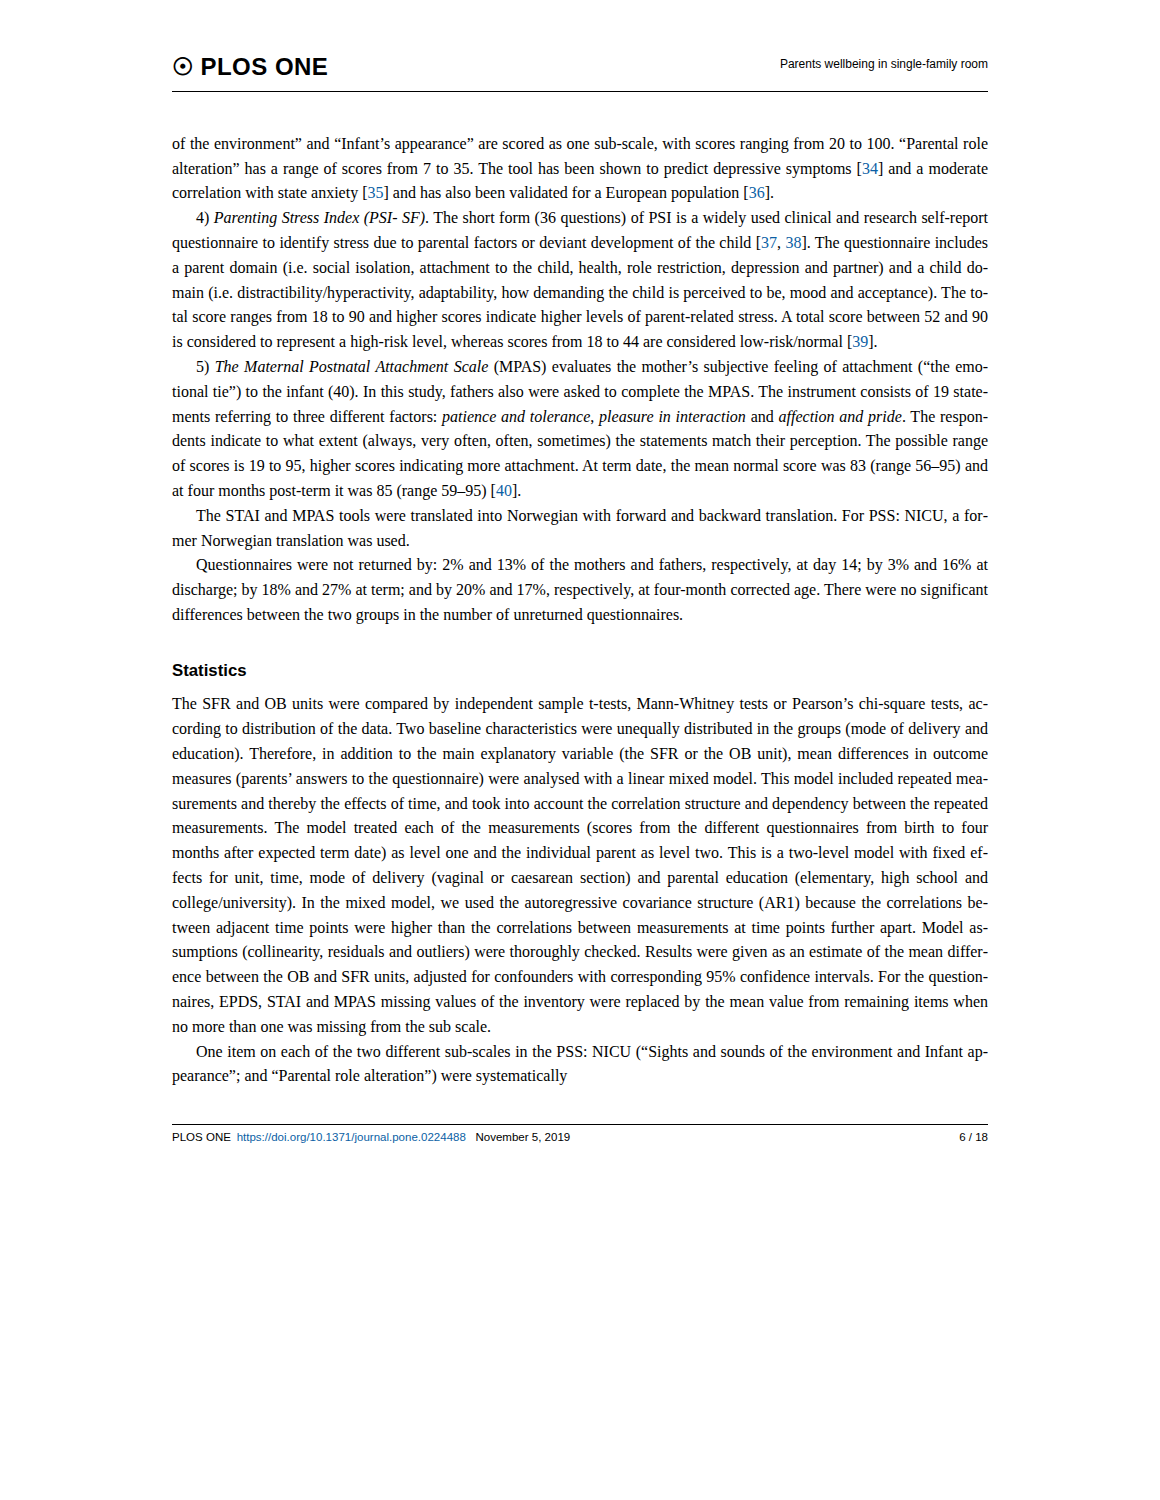☉PLOS ONE
Parents wellbeing in single-family room
of the environment” and “Infant’s appearance” are scored as one sub-scale, with scores ranging from 20 to 100. “Parental role alteration” has a range of scores from 7 to 35. The tool has been shown to predict depressive symptoms [34] and a moderate correlation with state anxiety [35] and has also been validated for a European population [36].
4) Parenting Stress Index (PSI- SF). The short form (36 questions) of PSI is a widely used clinical and research self-report questionnaire to identify stress due to parental factors or deviant development of the child [37, 38]. The questionnaire includes a parent domain (i.e. social isolation, attachment to the child, health, role restriction, depression and partner) and a child domain (i.e. distractibility/hyperactivity, adaptability, how demanding the child is perceived to be, mood and acceptance). The total score ranges from 18 to 90 and higher scores indicate higher levels of parent-related stress. A total score between 52 and 90 is considered to represent a high-risk level, whereas scores from 18 to 44 are considered low-risk/normal [39].
5) The Maternal Postnatal Attachment Scale (MPAS) evaluates the mother’s subjective feeling of attachment (“the emotional tie”) to the infant (40). In this study, fathers also were asked to complete the MPAS. The instrument consists of 19 statements referring to three different factors: patience and tolerance, pleasure in interaction and affection and pride. The respondents indicate to what extent (always, very often, often, sometimes) the statements match their perception. The possible range of scores is 19 to 95, higher scores indicating more attachment. At term date, the mean normal score was 83 (range 56–95) and at four months post-term it was 85 (range 59–95) [40].
The STAI and MPAS tools were translated into Norwegian with forward and backward translation. For PSS: NICU, a former Norwegian translation was used.
Questionnaires were not returned by: 2% and 13% of the mothers and fathers, respectively, at day 14; by 3% and 16% at discharge; by 18% and 27% at term; and by 20% and 17%, respectively, at four-month corrected age. There were no significant differences between the two groups in the number of unreturned questionnaires.
Statistics
The SFR and OB units were compared by independent sample t-tests, Mann-Whitney tests or Pearson’s chi-square tests, according to distribution of the data. Two baseline characteristics were unequally distributed in the groups (mode of delivery and education). Therefore, in addition to the main explanatory variable (the SFR or the OB unit), mean differences in outcome measures (parents’ answers to the questionnaire) were analysed with a linear mixed model. This model included repeated measurements and thereby the effects of time, and took into account the correlation structure and dependency between the repeated measurements. The model treated each of the measurements (scores from the different questionnaires from birth to four months after expected term date) as level one and the individual parent as level two. This is a two-level model with fixed effects for unit, time, mode of delivery (vaginal or caesarean section) and parental education (elementary, high school and college/university). In the mixed model, we used the autoregressive covariance structure (AR1) because the correlations between adjacent time points were higher than the correlations between measurements at time points further apart. Model assumptions (collinearity, residuals and outliers) were thoroughly checked. Results were given as an estimate of the mean difference between the OB and SFR units, adjusted for confounders with corresponding 95% confidence intervals. For the questionnaires, EPDS, STAI and MPAS missing values of the inventory were replaced by the mean value from remaining items when no more than one was missing from the sub scale.
One item on each of the two different sub-scales in the PSS: NICU (“Sights and sounds of the environment and Infant appearance”; and “Parental role alteration”) were systematically
PLOS ONE https://doi.org/10.1371/journal.pone.0224488 November 5, 2019 6 / 18